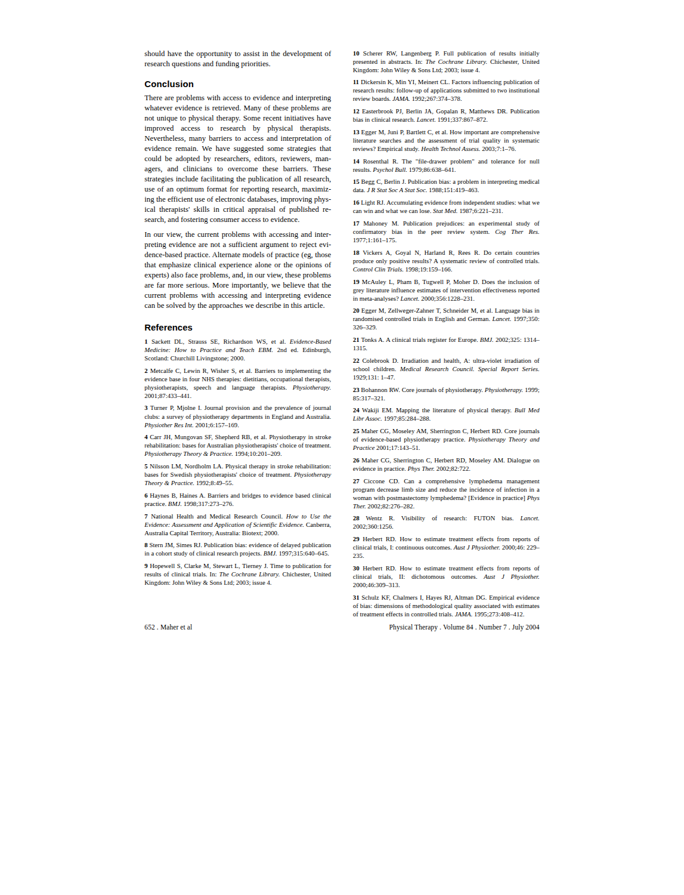should have the opportunity to assist in the development of research questions and funding priorities.
Conclusion
There are problems with access to evidence and interpreting whatever evidence is retrieved. Many of these problems are not unique to physical therapy. Some recent initiatives have improved access to research by physical therapists. Nevertheless, many barriers to access and interpretation of evidence remain. We have suggested some strategies that could be adopted by researchers, editors, reviewers, managers, and clinicians to overcome these barriers. These strategies include facilitating the publication of all research, use of an optimum format for reporting research, maximizing the efficient use of electronic databases, improving physical therapists' skills in critical appraisal of published research, and fostering consumer access to evidence.
In our view, the current problems with accessing and interpreting evidence are not a sufficient argument to reject evidence-based practice. Alternate models of practice (eg, those that emphasize clinical experience alone or the opinions of experts) also face problems, and, in our view, these problems are far more serious. More importantly, we believe that the current problems with accessing and interpreting evidence can be solved by the approaches we describe in this article.
References
1 Sackett DL, Strauss SE, Richardson WS, et al. Evidence-Based Medicine: How to Practice and Teach EBM. 2nd ed. Edinburgh, Scotland: Churchill Livingstone; 2000.
2 Metcalfe C, Lewin R, Wisher S, et al. Barriers to implementing the evidence base in four NHS therapies: dietitians, occupational therapists, physiotherapists, speech and language therapists. Physiotherapy. 2001;87:433–441.
3 Turner P, Mjolne I. Journal provision and the prevalence of journal clubs: a survey of physiotherapy departments in England and Australia. Physiother Res Int. 2001;6:157–169.
4 Carr JH, Mungovan SF, Shepherd RB, et al. Physiotherapy in stroke rehabilitation: bases for Australian physiotherapists' choice of treatment. Physiotherapy Theory & Practice. 1994;10:201–209.
5 Nilsson LM, Nordholm LA. Physical therapy in stroke rehabilitation: bases for Swedish physiotherapists' choice of treatment. Physiotherapy Theory & Practice. 1992;8:49–55.
6 Haynes B, Haines A. Barriers and bridges to evidence based clinical practice. BMJ. 1998;317:273–276.
7 National Health and Medical Research Council. How to Use the Evidence: Assessment and Application of Scientific Evidence. Canberra, Australia Capital Territory, Australia: Biotext; 2000.
8 Stern JM, Simes RJ. Publication bias: evidence of delayed publication in a cohort study of clinical research projects. BMJ. 1997;315:640–645.
9 Hopewell S, Clarke M, Stewart L, Tierney J. Time to publication for results of clinical trials. In: The Cochrane Library. Chichester, United Kingdom: John Wiley & Sons Ltd; 2003; issue 4.
10 Scherer RW, Langenberg P. Full publication of results initially presented in abstracts. In: The Cochrane Library. Chichester, United Kingdom: John Wiley & Sons Ltd; 2003; issue 4.
11 Dickersin K, Min YI, Meinert CL. Factors influencing publication of research results: follow-up of applications submitted to two institutional review boards. JAMA. 1992;267:374–378.
12 Easterbrook PJ, Berlin JA, Gopalan R, Matthews DR. Publication bias in clinical research. Lancet. 1991;337:867–872.
13 Egger M, Juni P, Bartlett C, et al. How important are comprehensive literature searches and the assessment of trial quality in systematic reviews? Empirical study. Health Technol Assess. 2003;7:1–76.
14 Rosenthal R. The "file-drawer problem" and tolerance for null results. Psychol Bull. 1979;86:638–641.
15 Begg C, Berlin J. Publication bias: a problem in interpreting medical data. J R Stat Soc A Stat Soc. 1988;151:419–463.
16 Light RJ. Accumulating evidence from independent studies: what we can win and what we can lose. Stat Med. 1987;6:221–231.
17 Mahoney M. Publication prejudices: an experimental study of confirmatory bias in the peer review system. Cog Ther Res. 1977;1:161–175.
18 Vickers A, Goyal N, Harland R, Rees R. Do certain countries produce only positive results? A systematic review of controlled trials. Control Clin Trials. 1998;19:159–166.
19 McAuley L, Pham B, Tugwell P, Moher D. Does the inclusion of grey literature influence estimates of intervention effectiveness reported in meta-analyses? Lancet. 2000;356:1228–231.
20 Egger M, Zellweger-Zahner T, Schneider M, et al. Language bias in randomised controlled trials in English and German. Lancet. 1997;350: 326–329.
21 Tonks A. A clinical trials register for Europe. BMJ. 2002;325: 1314–1315.
22 Colebrook D. Irradiation and health, A: ultra-violet irradiation of school children. Medical Research Council. Special Report Series. 1929;131: 1–47.
23 Bohannon RW. Core journals of physiotherapy. Physiotherapy. 1999; 85:317–321.
24 Wakiji EM. Mapping the literature of physical therapy. Bull Med Libr Assoc. 1997;85:284–288.
25 Maher CG, Moseley AM, Sherrington C, Herbert RD. Core journals of evidence-based physiotherapy practice. Physiotherapy Theory and Practice 2001;17:143–51.
26 Maher CG, Sherrington C, Herbert RD, Moseley AM. Dialogue on evidence in practice. Phys Ther. 2002;82:722.
27 Ciccone CD. Can a comprehensive lymphedema management program decrease limb size and reduce the incidence of infection in a woman with postmastectomy lymphedema? [Evidence in practice] Phys Ther. 2002;82:276–282.
28 Wentz R. Visibility of research: FUTON bias. Lancet. 2002;360:1256.
29 Herbert RD. How to estimate treatment effects from reports of clinical trials, I: continuous outcomes. Aust J Physiother. 2000;46: 229–235.
30 Herbert RD. How to estimate treatment effects from reports of clinical trials, II: dichotomous outcomes. Aust J Physiother. 2000;46:309–313.
31 Schulz KF, Chalmers I, Hayes RJ, Altman DG. Empirical evidence of bias: dimensions of methodological quality associated with estimates of treatment effects in controlled trials. JAMA. 1995;273:408–412.
652 . Maher et al
Physical Therapy . Volume 84 . Number 7 . July 2004